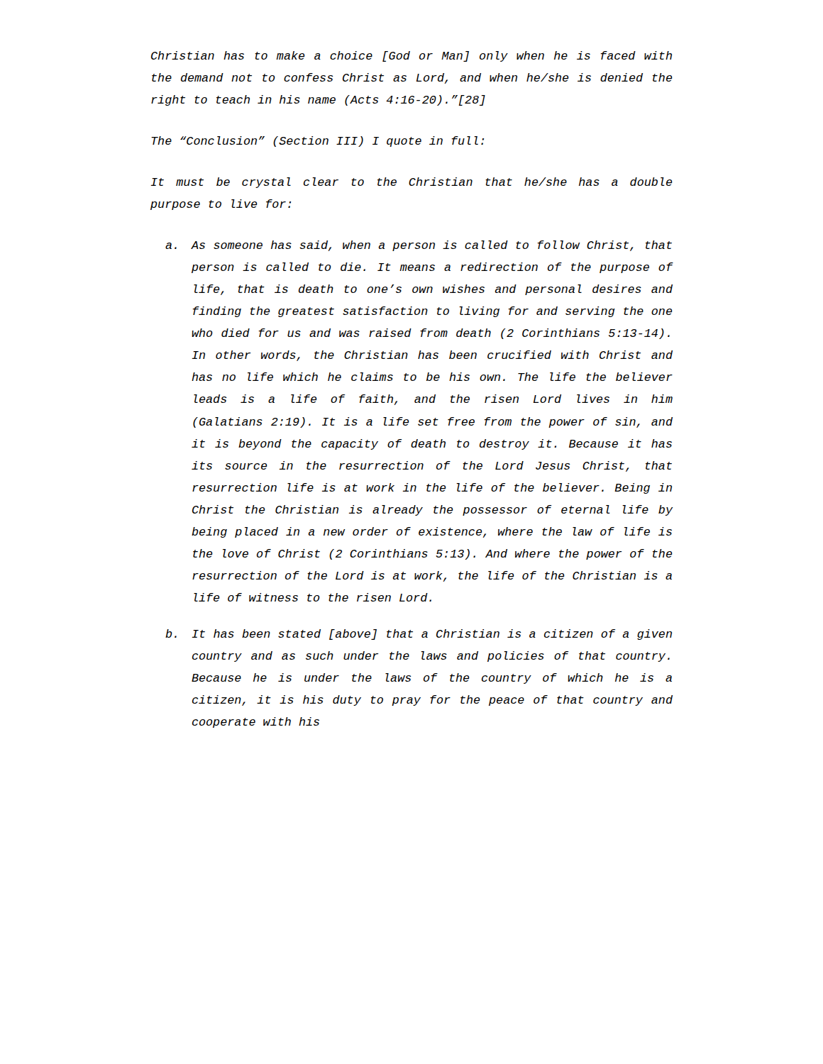Christian has to make a choice [God or Man] only when he is faced with the demand not to confess Christ as Lord, and when he/she is denied the right to teach in his name (Acts 4:16-20).”[28]
The “Conclusion” (Section III) I quote in full:
It must be crystal clear to the Christian that he/she has a double purpose to live for:
As someone has said, when a person is called to follow Christ, that person is called to die. It means a redirection of the purpose of life, that is death to one’s own wishes and personal desires and finding the greatest satisfaction to living for and serving the one who died for us and was raised from death (2 Corinthians 5:13-14). In other words, the Christian has been crucified with Christ and has no life which he claims to be his own. The life the believer leads is a life of faith, and the risen Lord lives in him (Galatians 2:19). It is a life set free from the power of sin, and it is beyond the capacity of death to destroy it. Because it has its source in the resurrection of the Lord Jesus Christ, that resurrection life is at work in the life of the believer. Being in Christ the Christian is already the possessor of eternal life by being placed in a new order of existence, where the law of life is the love of Christ (2 Corinthians 5:13). And where the power of the resurrection of the Lord is at work, the life of the Christian is a life of witness to the risen Lord.
It has been stated [above] that a Christian is a citizen of a given country and as such under the laws and policies of that country. Because he is under the laws of the country of which he is a citizen, it is his duty to pray for the peace of that country and cooperate with his